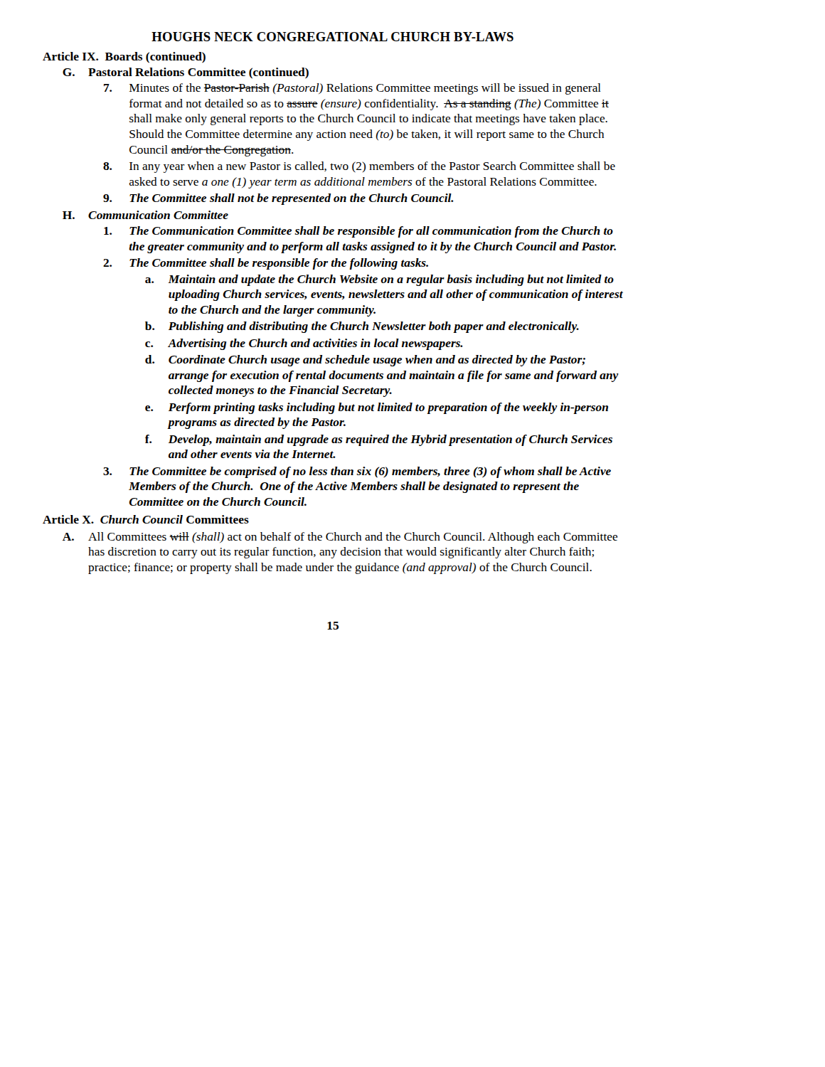HOUGHS NECK CONGREGATIONAL CHURCH BY-LAWS
Article IX. Boards (continued)
G. Pastoral Relations Committee (continued)
7. Minutes of the Pastor-Parish (Pastoral) Relations Committee meetings will be issued in general format and not detailed so as to assure (ensure) confidentiality. As a standing (The) Committee it shall make only general reports to the Church Council to indicate that meetings have taken place. Should the Committee determine any action need (to) be taken, it will report same to the Church Council and/or the Congregation.
8. In any year when a new Pastor is called, two (2) members of the Pastor Search Committee shall be asked to serve a one (1) year term as additional members of the Pastoral Relations Committee.
9. The Committee shall not be represented on the Church Council.
H. Communication Committee
1. The Communication Committee shall be responsible for all communication from the Church to the greater community and to perform all tasks assigned to it by the Church Council and Pastor.
2. The Committee shall be responsible for the following tasks.
a. Maintain and update the Church Website on a regular basis including but not limited to uploading Church services, events, newsletters and all other of communication of interest to the Church and the larger community.
b. Publishing and distributing the Church Newsletter both paper and electronically.
c. Advertising the Church and activities in local newspapers.
d. Coordinate Church usage and schedule usage when and as directed by the Pastor; arrange for execution of rental documents and maintain a file for same and forward any collected moneys to the Financial Secretary.
e. Perform printing tasks including but not limited to preparation of the weekly in-person programs as directed by the Pastor.
f. Develop, maintain and upgrade as required the Hybrid presentation of Church Services and other events via the Internet.
3. The Committee be comprised of no less than six (6) members, three (3) of whom shall be Active Members of the Church. One of the Active Members shall be designated to represent the Committee on the Church Council.
Article X. Church Council Committees
A. All Committees will (shall) act on behalf of the Church and the Church Council. Although each Committee has discretion to carry out its regular function, any decision that would significantly alter Church faith; practice; finance; or property shall be made under the guidance (and approval) of the Church Council.
15